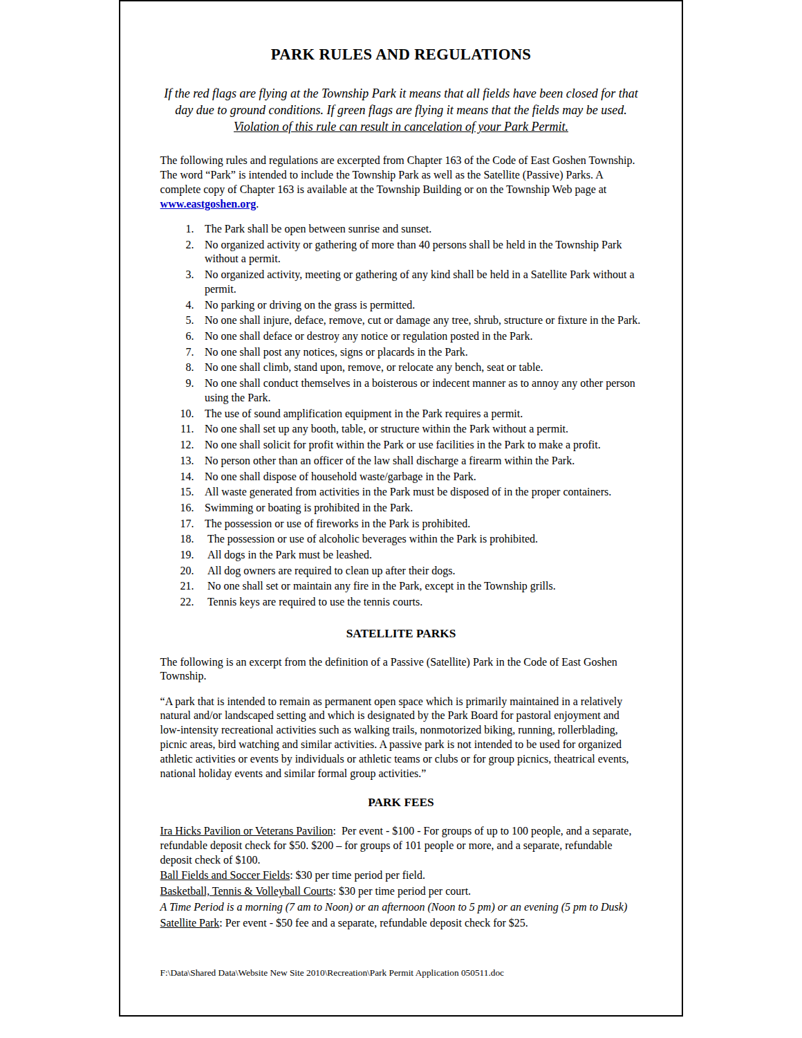PARK RULES AND REGULATIONS
If the red flags are flying at the Township Park it means that all fields have been closed for that day due to ground conditions. If green flags are flying it means that the fields may be used. Violation of this rule can result in cancelation of your Park Permit.
The following rules and regulations are excerpted from Chapter 163 of the Code of East Goshen Township. The word “Park” is intended to include the Township Park as well as the Satellite (Passive) Parks. A complete copy of Chapter 163 is available at the Township Building or on the Township Web page at www.eastgoshen.org.
The Park shall be open between sunrise and sunset.
No organized activity or gathering of more than 40 persons shall be held in the Township Park without a permit.
No organized activity, meeting or gathering of any kind shall be held in a Satellite Park without a permit.
No parking or driving on the grass is permitted.
No one shall injure, deface, remove, cut or damage any tree, shrub, structure or fixture in the Park.
No one shall deface or destroy any notice or regulation posted in the Park.
No one shall post any notices, signs or placards in the Park.
No one shall climb, stand upon, remove, or relocate any bench, seat or table.
No one shall conduct themselves in a boisterous or indecent manner as to annoy any other person using the Park.
The use of sound amplification equipment in the Park requires a permit.
No one shall set up any booth, table, or structure within the Park without a permit.
No one shall solicit for profit within the Park or use facilities in the Park to make a profit.
No person other than an officer of the law shall discharge a firearm within the Park.
No one shall dispose of household waste/garbage in the Park.
All waste generated from activities in the Park must be disposed of in the proper containers.
Swimming or boating is prohibited in the Park.
The possession or use of fireworks in the Park is prohibited.
The possession or use of alcoholic beverages within the Park is prohibited.
All dogs in the Park must be leashed.
All dog owners are required to clean up after their dogs.
No one shall set or maintain any fire in the Park, except in the Township grills.
Tennis keys are required to use the tennis courts.
SATELLITE PARKS
The following is an excerpt from the definition of a Passive (Satellite) Park in the Code of East Goshen Township.
“A park that is intended to remain as permanent open space which is primarily maintained in a relatively natural and/or landscaped setting and which is designated by the Park Board for pastoral enjoyment and low-intensity recreational activities such as walking trails, nonmotorized biking, running, rollerblading, picnic areas, bird watching and similar activities. A passive park is not intended to be used for organized athletic activities or events by individuals or athletic teams or clubs or for group picnics, theatrical events, national holiday events and similar formal group activities.”
PARK FEES
Ira Hicks Pavilion or Veterans Pavilion: Per event - $100 - For groups of up to 100 people, and a separate, refundable deposit check for $50. $200 – for groups of 101 people or more, and a separate, refundable deposit check of $100.
Ball Fields and Soccer Fields: $30 per time period per field.
Basketball, Tennis & Volleyball Courts: $30 per time period per court.
A Time Period is a morning (7 am to Noon) or an afternoon (Noon to 5 pm) or an evening (5 pm to Dusk)
Satellite Park: Per event - $50 fee and a separate, refundable deposit check for $25.
F:\Data\Shared Data\Website New Site 2010\Recreation\Park Permit Application 050511.doc